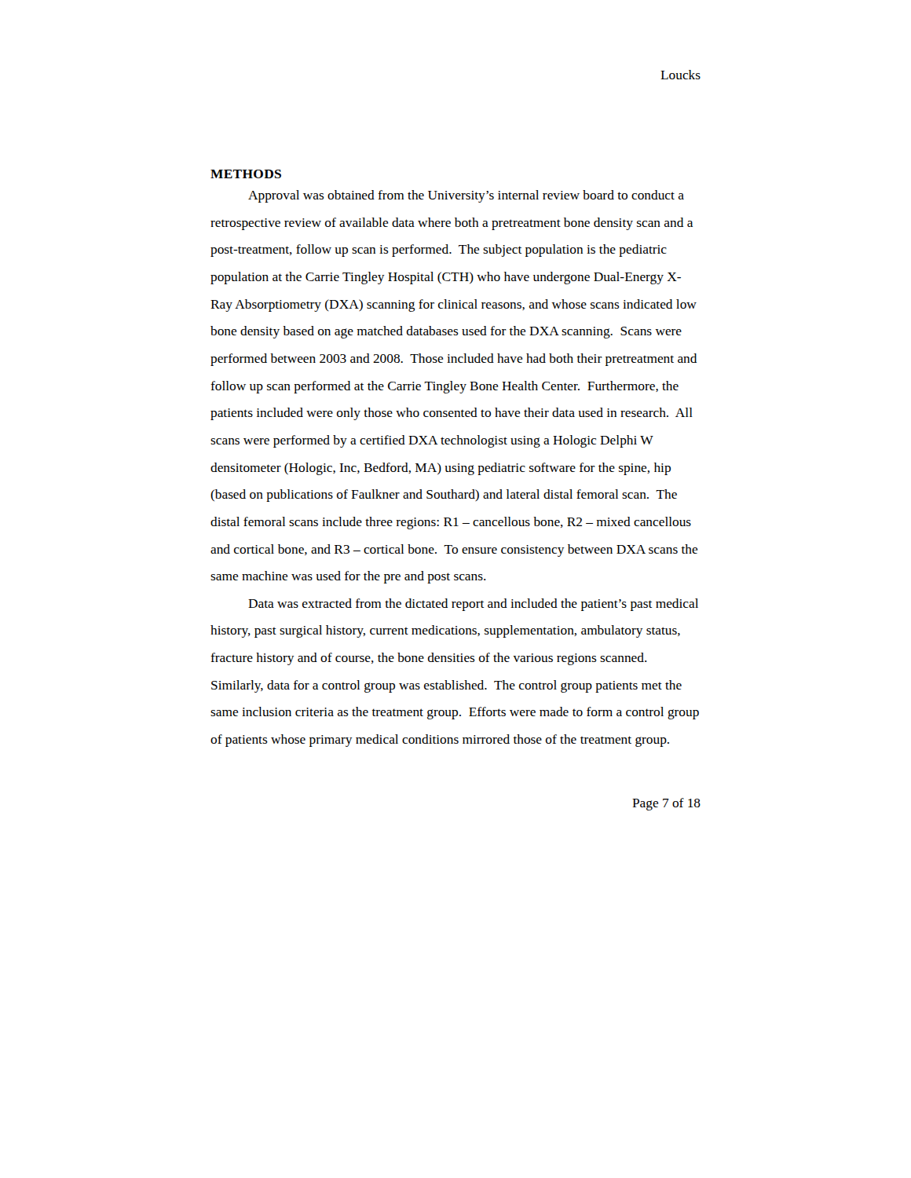Loucks
METHODS
Approval was obtained from the University’s internal review board to conduct a retrospective review of available data where both a pretreatment bone density scan and a post-treatment, follow up scan is performed. The subject population is the pediatric population at the Carrie Tingley Hospital (CTH) who have undergone Dual-Energy X-Ray Absorptiometry (DXA) scanning for clinical reasons, and whose scans indicated low bone density based on age matched databases used for the DXA scanning. Scans were performed between 2003 and 2008. Those included have had both their pretreatment and follow up scan performed at the Carrie Tingley Bone Health Center. Furthermore, the patients included were only those who consented to have their data used in research. All scans were performed by a certified DXA technologist using a Hologic Delphi W densitometer (Hologic, Inc, Bedford, MA) using pediatric software for the spine, hip (based on publications of Faulkner and Southard) and lateral distal femoral scan. The distal femoral scans include three regions: R1 – cancellous bone, R2 – mixed cancellous and cortical bone, and R3 – cortical bone. To ensure consistency between DXA scans the same machine was used for the pre and post scans.
Data was extracted from the dictated report and included the patient’s past medical history, past surgical history, current medications, supplementation, ambulatory status, fracture history and of course, the bone densities of the various regions scanned. Similarly, data for a control group was established. The control group patients met the same inclusion criteria as the treatment group. Efforts were made to form a control group of patients whose primary medical conditions mirrored those of the treatment group.
Page 7 of 18